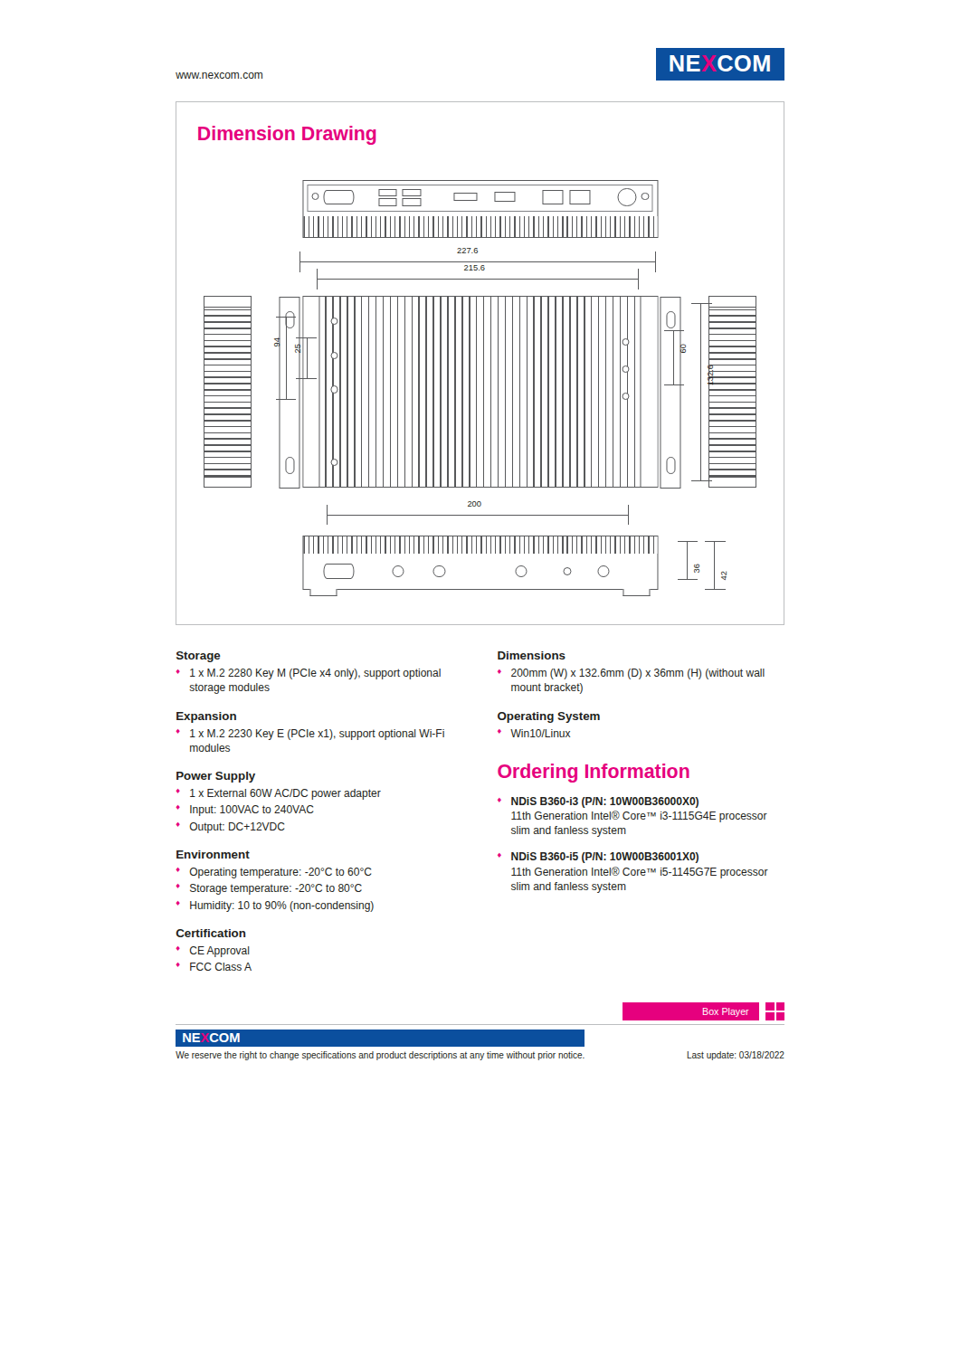www.nexcom.com
NEXCOM
Dimension Drawing
227.6
215.6
94
25
60
132.6
200
36
42
Storage
1 x M.2 2280 Key M (PCIe x4 only), support optional storage modules
Expansion
1 x M.2 2230 Key E (PCIe x1), support optional Wi-Fi modules
Power Supply
1 x External 60W AC/DC power adapter
Input: 100VAC to 240VAC
Output: DC+12VDC
Environment
Operating temperature: -20°C to 60°C
Storage temperature: -20°C to 80°C
Humidity: 10 to 90% (non-condensing)
Certification
CE Approval
FCC Class A
Dimensions
200mm (W) x 132.6mm (D) x 36mm (H) (without wall mount bracket)
Operating System
Win10/Linux
Ordering Information
NDiS B360-i3 (P/N: 10W00B36000X0)
11th Generation Intel® Core™ i3-1115G4E processor slim and fanless system
NDiS B360-i5 (P/N: 10W00B36001X0)
11th Generation Intel® Core™ i5-1145G7E processor slim and fanless system
Box Player
NEXCOM
We reserve the right to change specifications and product descriptions at any time without prior notice.
Last update: 03/18/2022